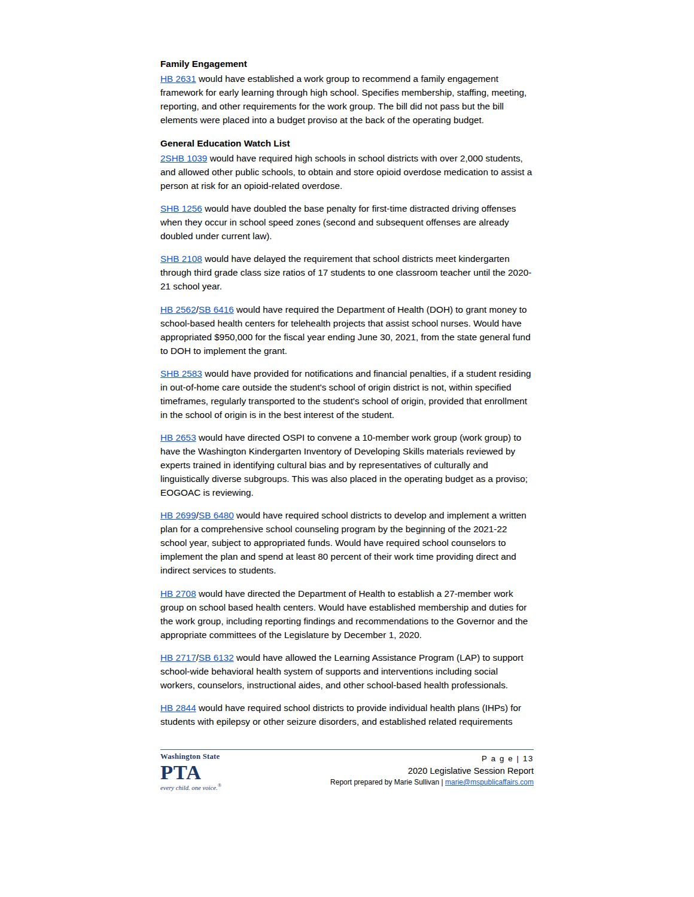Family Engagement
HB 2631 would have established a work group to recommend a family engagement framework for early learning through high school. Specifies membership, staffing, meeting, reporting, and other requirements for the work group. The bill did not pass but the bill elements were placed into a budget proviso at the back of the operating budget.
General Education Watch List
2SHB 1039 would have required high schools in school districts with over 2,000 students, and allowed other public schools, to obtain and store opioid overdose medication to assist a person at risk for an opioid-related overdose.
SHB 1256 would have doubled the base penalty for first-time distracted driving offenses when they occur in school speed zones (second and subsequent offenses are already doubled under current law).
SHB 2108 would have delayed the requirement that school districts meet kindergarten through third grade class size ratios of 17 students to one classroom teacher until the 2020-21 school year.
HB 2562/SB 6416 would have required the Department of Health (DOH) to grant money to school-based health centers for telehealth projects that assist school nurses. Would have appropriated $950,000 for the fiscal year ending June 30, 2021, from the state general fund to DOH to implement the grant.
SHB 2583 would have provided for notifications and financial penalties, if a student residing in out-of-home care outside the student's school of origin district is not, within specified timeframes, regularly transported to the student's school of origin, provided that enrollment in the school of origin is in the best interest of the student.
HB 2653 would have directed OSPI to convene a 10-member work group (work group) to have the Washington Kindergarten Inventory of Developing Skills materials reviewed by experts trained in identifying cultural bias and by representatives of culturally and linguistically diverse subgroups. This was also placed in the operating budget as a proviso; EOGOAC is reviewing.
HB 2699/SB 6480 would have required school districts to develop and implement a written plan for a comprehensive school counseling program by the beginning of the 2021-22 school year, subject to appropriated funds. Would have required school counselors to implement the plan and spend at least 80 percent of their work time providing direct and indirect services to students.
HB 2708 would have directed the Department of Health to establish a 27-member work group on school based health centers. Would have established membership and duties for the work group, including reporting findings and recommendations to the Governor and the appropriate committees of the Legislature by December 1, 2020.
HB 2717/SB 6132 would have allowed the Learning Assistance Program (LAP) to support school-wide behavioral health system of supports and interventions including social workers, counselors, instructional aides, and other school-based health professionals.
HB 2844 would have required school districts to provide individual health plans (IHPs) for students with epilepsy or other seizure disorders, and established related requirements
Washington State PTA every child. one voice.®
P a g e | 13
2020 Legislative Session Report
Report prepared by Marie Sullivan | marie@mspublicaffairs.com